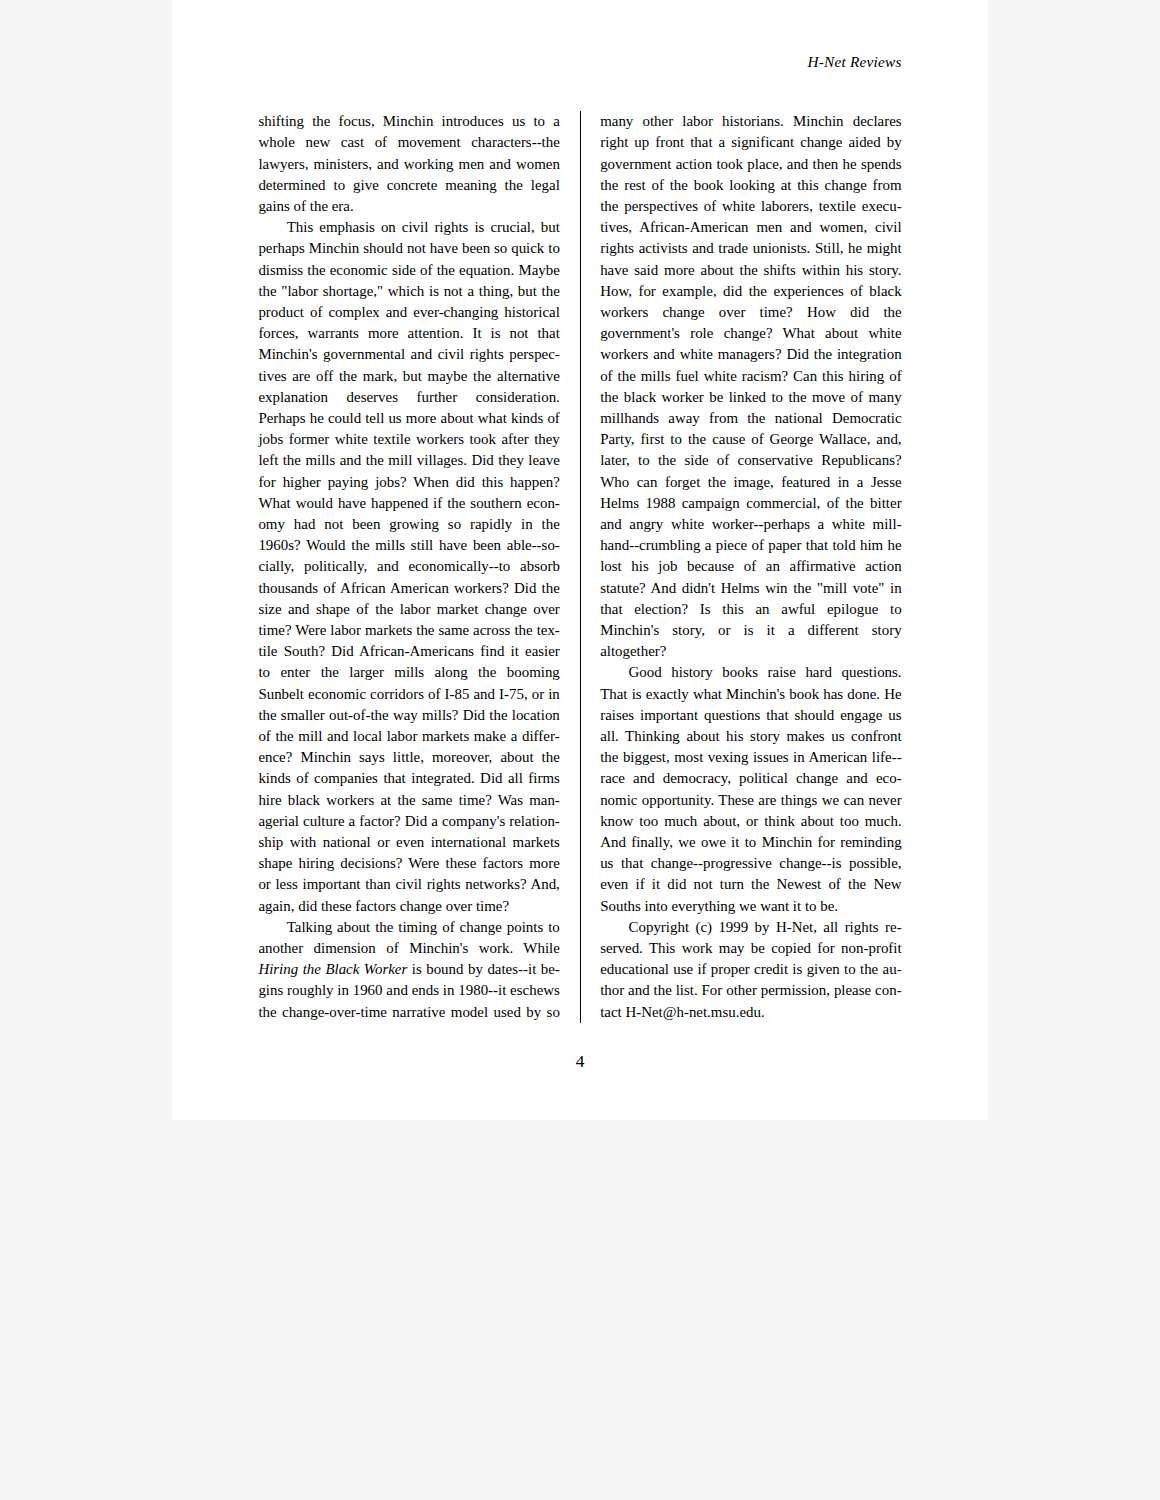H-Net Reviews
shifting the focus, Minchin introduces us to a whole new cast of movement characters--the lawyers, ministers, and working men and women determined to give concrete meaning the legal gains of the era.
This emphasis on civil rights is crucial, but perhaps Minchin should not have been so quick to dismiss the economic side of the equation. Maybe the "labor shortage," which is not a thing, but the product of complex and ever-changing historical forces, warrants more attention. It is not that Minchin's governmental and civil rights perspectives are off the mark, but maybe the alternative explanation deserves further consideration. Perhaps he could tell us more about what kinds of jobs former white textile workers took after they left the mills and the mill villages. Did they leave for higher paying jobs? When did this happen? What would have happened if the southern economy had not been growing so rapidly in the 1960s? Would the mills still have been able--socially, politically, and economically--to absorb thousands of African American workers? Did the size and shape of the labor market change over time? Were labor markets the same across the textile South? Did African-Americans find it easier to enter the larger mills along the booming Sunbelt economic corridors of I-85 and I-75, or in the smaller out-of-the way mills? Did the location of the mill and local labor markets make a difference? Minchin says little, moreover, about the kinds of companies that integrated. Did all firms hire black workers at the same time? Was managerial culture a factor? Did a company's relationship with national or even international markets shape hiring decisions? Were these factors more or less important than civil rights networks? And, again, did these factors change over time?
Talking about the timing of change points to another dimension of Minchin's work. While Hiring the Black Worker is bound by dates--it begins roughly in 1960 and ends in 1980--it eschews the change-over-time narrative model used by so many other labor historians. Minchin declares right up front that a significant change aided by government action took place, and then he spends the rest of the book looking at this change from the perspectives of white laborers, textile executives, African-American men and women, civil rights activists and trade unionists. Still, he might have said more about the shifts within his story. How, for example, did the experiences of black workers change over time? How did the government's role change? What about white workers and white managers? Did the integration of the mills fuel white racism? Can this hiring of the black worker be linked to the move of many millhands away from the national Democratic Party, first to the cause of George Wallace, and, later, to the side of conservative Republicans? Who can forget the image, featured in a Jesse Helms 1988 campaign commercial, of the bitter and angry white worker--perhaps a white millhand--crumbling a piece of paper that told him he lost his job because of an affirmative action statute? And didn't Helms win the "mill vote" in that election? Is this an awful epilogue to Minchin's story, or is it a different story altogether?
Good history books raise hard questions. That is exactly what Minchin's book has done. He raises important questions that should engage us all. Thinking about his story makes us confront the biggest, most vexing issues in American life--race and democracy, political change and economic opportunity. These are things we can never know too much about, or think about too much. And finally, we owe it to Minchin for reminding us that change--progressive change--is possible, even if it did not turn the Newest of the New Souths into everything we want it to be.
Copyright (c) 1999 by H-Net, all rights reserved. This work may be copied for non-profit educational use if proper credit is given to the author and the list. For other permission, please contact H-Net@h-net.msu.edu.
4